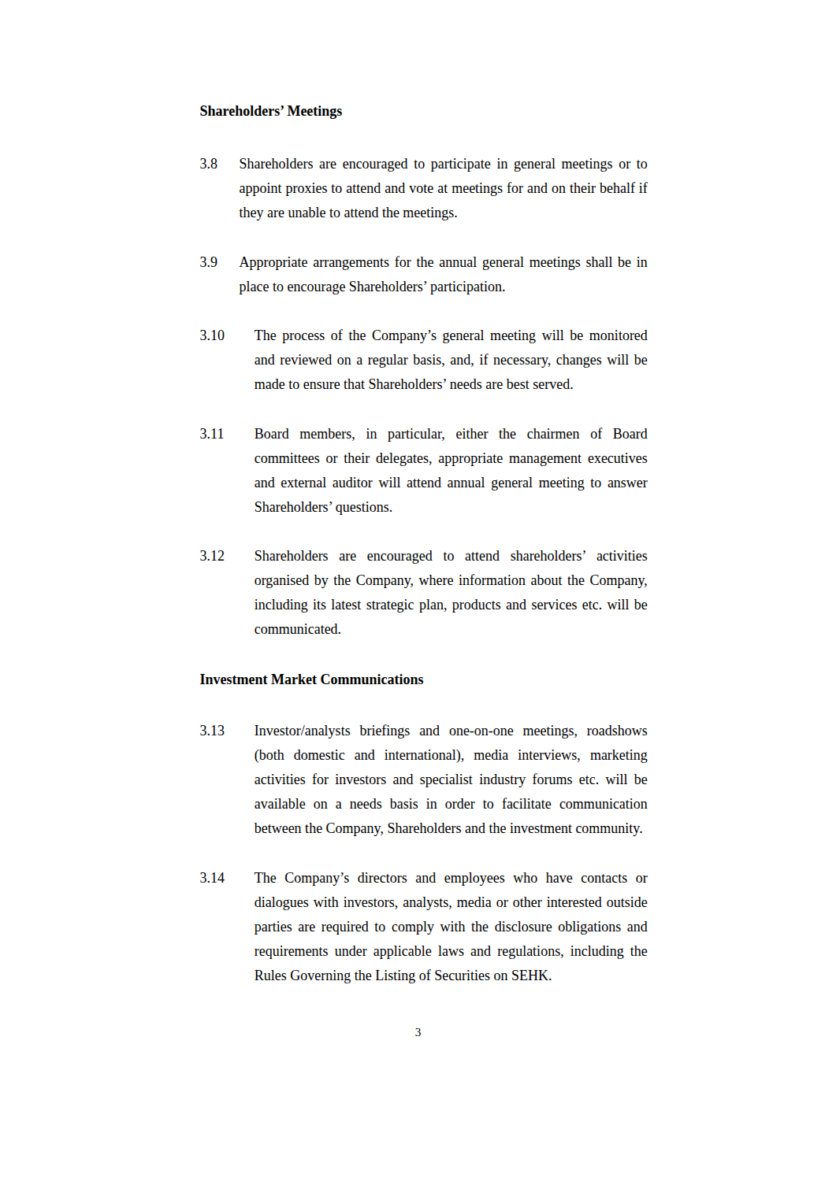Shareholders’ Meetings
3.8
Shareholders are encouraged to participate in general meetings or to appoint proxies to attend and vote at meetings for and on their behalf if they are unable to attend the meetings.
3.9
Appropriate arrangements for the annual general meetings shall be in place to encourage Shareholders’ participation.
3.10
The process of the Company’s general meeting will be monitored and reviewed on a regular basis, and, if necessary, changes will be made to ensure that Shareholders’ needs are best served.
3.11
Board members, in particular, either the chairmen of Board committees or their delegates, appropriate management executives and external auditor will attend annual general meeting to answer Shareholders’ questions.
3.12
Shareholders are encouraged to attend shareholders’ activities organised by the Company, where information about the Company, including its latest strategic plan, products and services etc. will be communicated.
Investment Market Communications
3.13
Investor/analysts briefings and one-on-one meetings, roadshows (both domestic and international), media interviews, marketing activities for investors and specialist industry forums etc. will be available on a needs basis in order to facilitate communication between the Company, Shareholders and the investment community.
3.14
The Company’s directors and employees who have contacts or dialogues with investors, analysts, media or other interested outside parties are required to comply with the disclosure obligations and requirements under applicable laws and regulations, including the Rules Governing the Listing of Securities on SEHK.
3